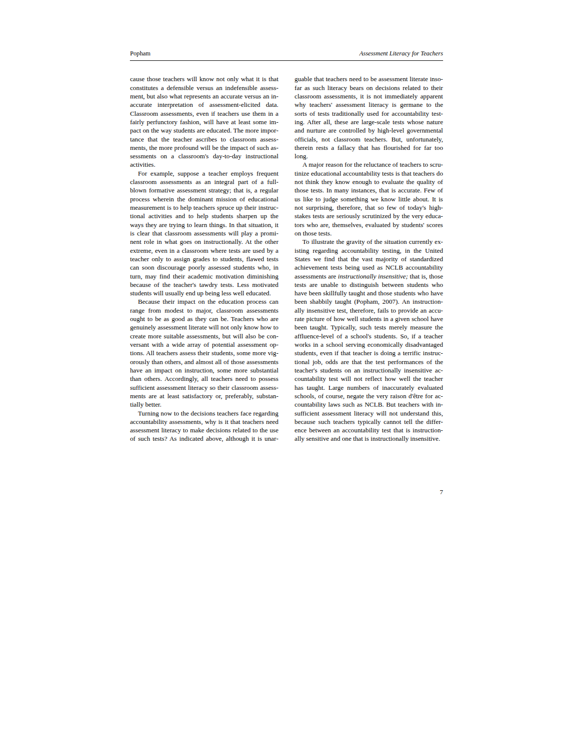Popham Assessment Literacy for Teachers
cause those teachers will know not only what it is that constitutes a defensible versus an indefensible assessment, but also what represents an accurate versus an inaccurate interpretation of assessment-elicited data. Classroom assessments, even if teachers use them in a fairly perfunctory fashion, will have at least some impact on the way students are educated. The more importance that the teacher ascribes to classroom assessments, the more profound will be the impact of such assessments on a classroom's day-to-day instructional activities.
For example, suppose a teacher employs frequent classroom assessments as an integral part of a full-blown formative assessment strategy; that is, a regular process wherein the dominant mission of educational measurement is to help teachers spruce up their instructional activities and to help students sharpen up the ways they are trying to learn things. In that situation, it is clear that classroom assessments will play a prominent role in what goes on instructionally. At the other extreme, even in a classroom where tests are used by a teacher only to assign grades to students, flawed tests can soon discourage poorly assessed students who, in turn, may find their academic motivation diminishing because of the teacher's tawdry tests. Less motivated students will usually end up being less well educated.
Because their impact on the education process can range from modest to major, classroom assessments ought to be as good as they can be. Teachers who are genuinely assessment literate will not only know how to create more suitable assessments, but will also be conversant with a wide array of potential assessment options. All teachers assess their students, some more vigorously than others, and almost all of those assessments have an impact on instruction, some more substantial than others. Accordingly, all teachers need to possess sufficient assessment literacy so their classroom assessments are at least satisfactory or, preferably, substantially better.
Turning now to the decisions teachers face regarding accountability assessments, why is it that teachers need assessment literacy to make decisions related to the use of such tests? As indicated above, although it is unarguable that teachers need to be assessment literate insofar as such literacy bears on decisions related to their classroom assessments, it is not immediately apparent why teachers' assessment literacy is germane to the sorts of tests traditionally used for accountability testing. After all, these are large-scale tests whose nature and nurture are controlled by high-level governmental officials, not classroom teachers. But, unfortunately, therein rests a fallacy that has flourished for far too long.
A major reason for the reluctance of teachers to scrutinize educational accountability tests is that teachers do not think they know enough to evaluate the quality of those tests. In many instances, that is accurate. Few of us like to judge something we know little about. It is not surprising, therefore, that so few of today's high-stakes tests are seriously scrutinized by the very educators who are, themselves, evaluated by students' scores on those tests.
To illustrate the gravity of the situation currently existing regarding accountability testing, in the United States we find that the vast majority of standardized achievement tests being used as NCLB accountability assessments are instructionally insensitive; that is, those tests are unable to distinguish between students who have been skillfully taught and those students who have been shabbily taught (Popham, 2007). An instructionally insensitive test, therefore, fails to provide an accurate picture of how well students in a given school have been taught. Typically, such tests merely measure the affluence-level of a school's students. So, if a teacher works in a school serving economically disadvantaged students, even if that teacher is doing a terrific instructional job, odds are that the test performances of the teacher's students on an instructionally insensitive accountability test will not reflect how well the teacher has taught. Large numbers of inaccurately evaluated schools, of course, negate the very raison d'être for accountability laws such as NCLB. But teachers with insufficient assessment literacy will not understand this, because such teachers typically cannot tell the difference between an accountability test that is instructionally sensitive and one that is instructionally insensitive.
7